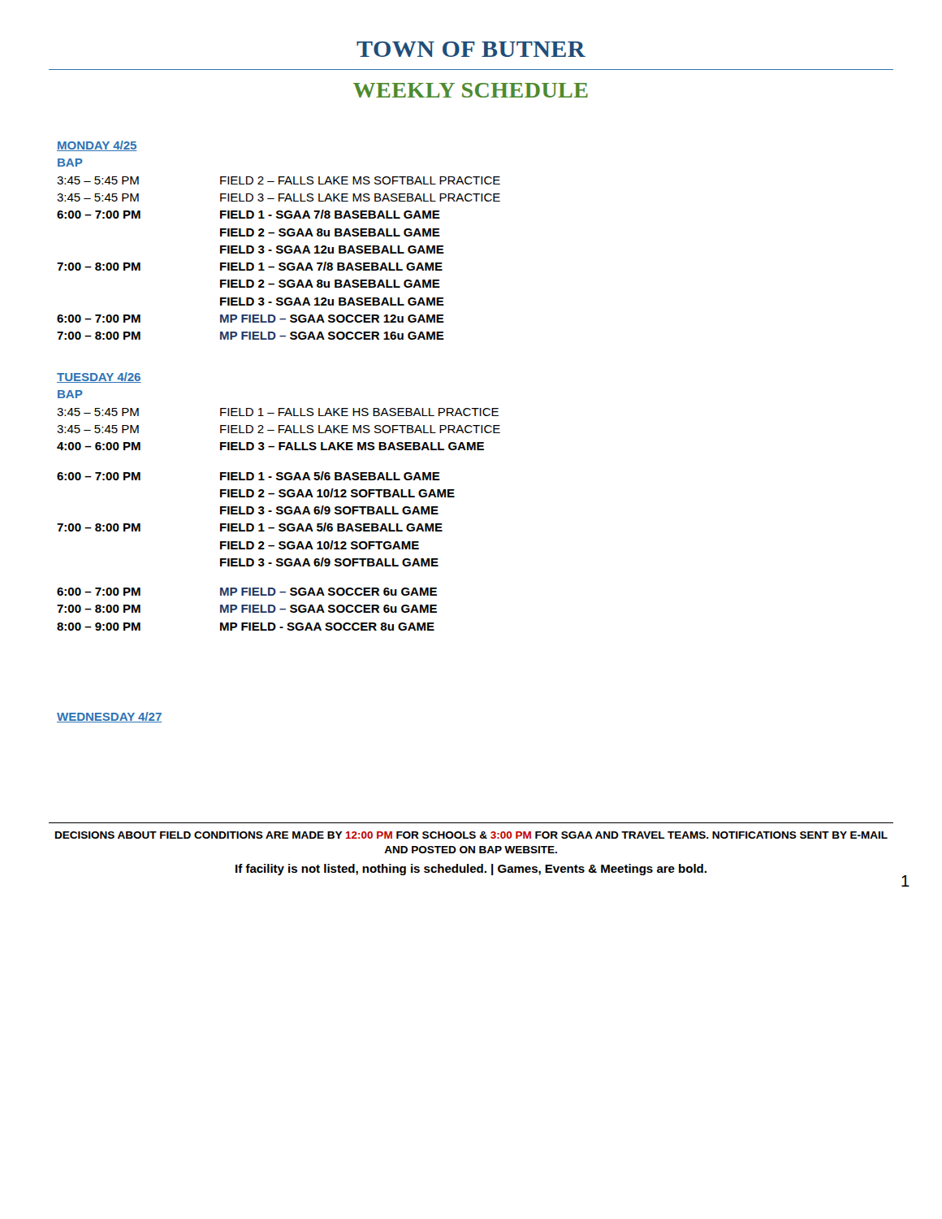TOWN OF BUTNER
WEEKLY SCHEDULE
MONDAY 4/25
BAP
| 3:45 – 5:45 PM | FIELD 2 – FALLS LAKE MS SOFTBALL PRACTICE |
| 3:45 – 5:45 PM | FIELD 3 – FALLS LAKE MS BASEBALL PRACTICE |
| 6:00 – 7:00 PM | FIELD 1 - SGAA 7/8 BASEBALL GAME |
| | FIELD 2 – SGAA 8u BASEBALL GAME |
| | FIELD 3 - SGAA 12u BASEBALL GAME |
| 7:00 – 8:00 PM | FIELD 1 – SGAA 7/8 BASEBALL GAME |
| | FIELD 2 – SGAA 8u BASEBALL GAME |
| | FIELD 3 - SGAA 12u BASEBALL GAME |
| 6:00 – 7:00 PM | MP FIELD – SGAA SOCCER 12u GAME |
| 7:00 – 8:00 PM | MP FIELD – SGAA SOCCER 16u GAME |
TUESDAY 4/26
BAP
| 3:45 – 5:45 PM | FIELD 1 – FALLS LAKE HS BASEBALL PRACTICE |
| 3:45 – 5:45 PM | FIELD 2 – FALLS LAKE MS SOFTBALL PRACTICE |
| 4:00 – 6:00 PM | FIELD 3 – FALLS LAKE MS BASEBALL GAME |
| 6:00 – 7:00 PM | FIELD 1 - SGAA 5/6 BASEBALL GAME |
| | FIELD 2 – SGAA 10/12 SOFTBALL GAME |
| | FIELD 3 - SGAA 6/9 SOFTBALL GAME |
| 7:00 – 8:00 PM | FIELD 1 – SGAA 5/6 BASEBALL GAME |
| | FIELD 2 – SGAA 10/12 SOFTGAME |
| | FIELD 3 - SGAA 6/9 SOFTBALL GAME |
| 6:00 – 7:00 PM | MP FIELD – SGAA SOCCER 6u GAME |
| 7:00 – 8:00 PM | MP FIELD – SGAA SOCCER 6u GAME |
| 8:00 – 9:00 PM | MP FIELD - SGAA SOCCER 8u GAME |
WEDNESDAY 4/27
DECISIONS ABOUT FIELD CONDITIONS ARE MADE BY 12:00 PM FOR SCHOOLS & 3:00 PM FOR SGAA AND TRAVEL TEAMS. NOTIFICATIONS SENT BY E-MAIL AND POSTED ON BAP WEBSITE.
If facility is not listed, nothing is scheduled. | Games, Events & Meetings are bold.
1